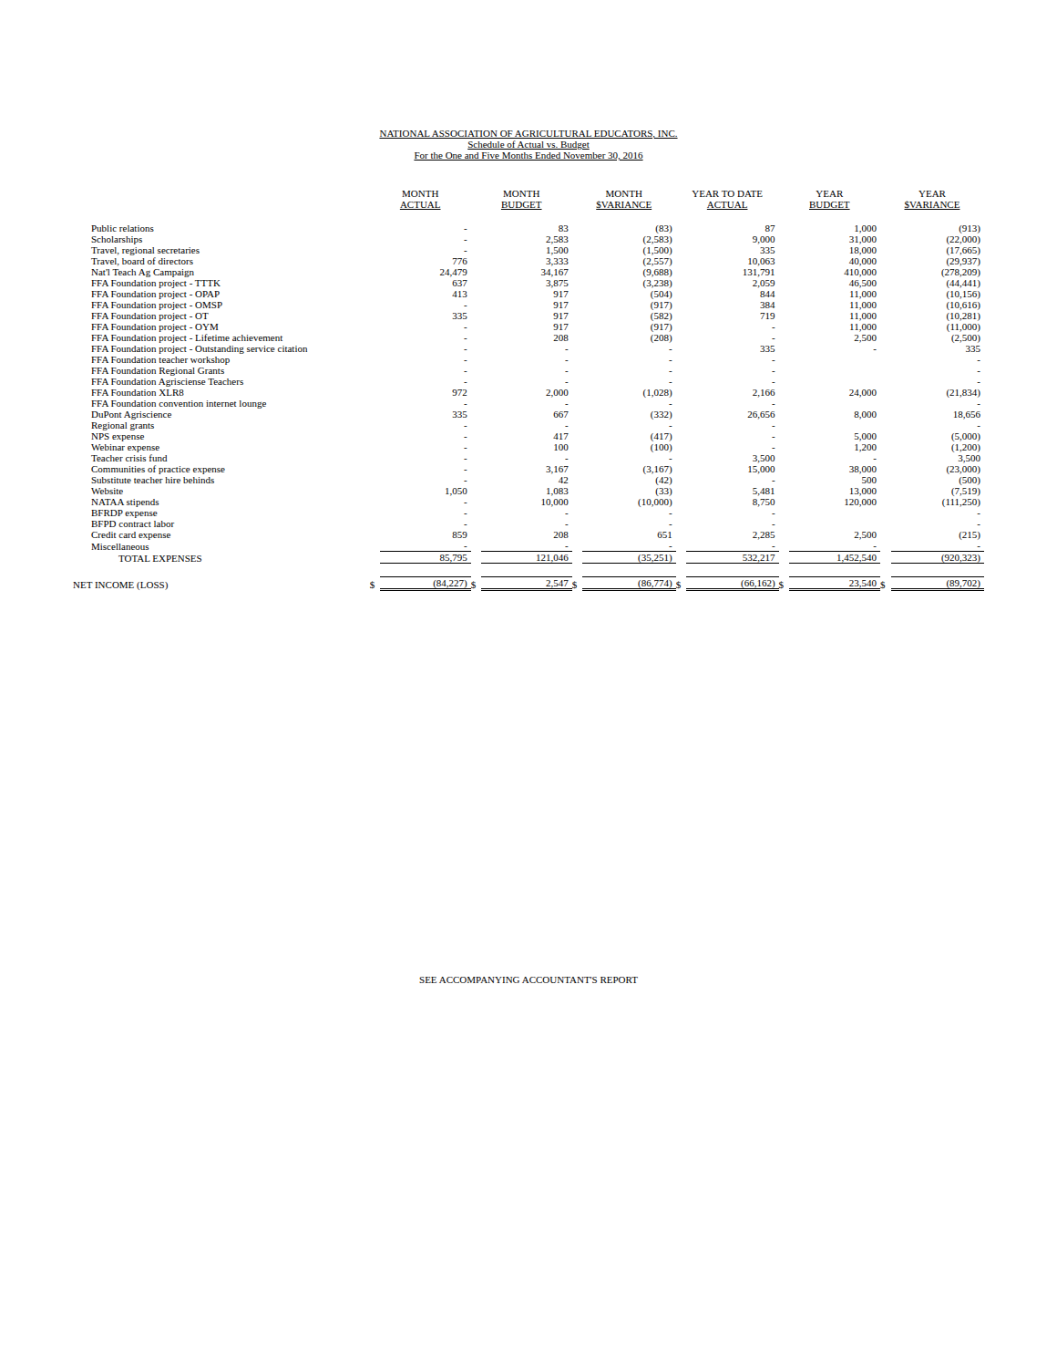NATIONAL ASSOCIATION OF AGRICULTURAL EDUCATORS, INC.
Schedule of Actual vs. Budget
For the One and Five Months Ended November 30, 2016
| | MONTH | MONTH | MONTH | YEAR TO DATE | YEAR | YEAR |
| --- | --- | --- | --- | --- | --- | --- |
| | ACTUAL | BUDGET | $VARIANCE | ACTUAL | BUDGET | $VARIANCE |
| Public relations | | - | | 83 | | (83) | | 87 | | 1,000 | | (913) |
| Scholarships | | - | | 2,583 | | (2,583) | | 9,000 | | 31,000 | | (22,000) |
| Travel, regional secretaries | | - | | 1,500 | | (1,500) | | 335 | | 18,000 | | (17,665) |
| Travel, board of directors | | 776 | | 3,333 | | (2,557) | | 10,063 | | 40,000 | | (29,937) |
| Nat'l Teach Ag Campaign | | 24,479 | | 34,167 | | (9,688) | | 131,791 | | 410,000 | | (278,209) |
| FFA Foundation project - TTTK | | 637 | | 3,875 | | (3,238) | | 2,059 | | 46,500 | | (44,441) |
| FFA Foundation project - OPAP | | 413 | | 917 | | (504) | | 844 | | 11,000 | | (10,156) |
| FFA Foundation project - OMSP | | - | | 917 | | (917) | | 384 | | 11,000 | | (10,616) |
| FFA Foundation project - OT | | 335 | | 917 | | (582) | | 719 | | 11,000 | | (10,281) |
| FFA Foundation project - OYM | | - | | 917 | | (917) | | - | | 11,000 | | (11,000) |
| FFA Foundation project - Lifetime achievement | | - | | 208 | | (208) | | - | | 2,500 | | (2,500) |
| FFA Foundation project - Outstanding service citation | | - | | - | | - | | 335 | | - | | 335 |
| FFA Foundation teacher workshop | | - | | - | | - | | - | | | | - |
| FFA Foundation Regional Grants | | - | | - | | - | | - | | | | - |
| FFA Foundation Agrisciense Teachers | | - | | - | | - | | - | | | | - |
| FFA Foundation XLR8 | | 972 | | 2,000 | | (1,028) | | 2,166 | | 24,000 | | (21,834) |
| FFA Foundation convention internet lounge | | - | | - | | - | | - | | | | - |
| DuPont Agriscience | | 335 | | 667 | | (332) | | 26,656 | | 8,000 | | 18,656 |
| Regional grants | | - | | - | | - | | - | | | | - |
| NPS expense | | - | | 417 | | (417) | | - | | 5,000 | | (5,000) |
| Webinar expense | | - | | 100 | | (100) | | - | | 1,200 | | (1,200) |
| Teacher crisis fund | | - | | - | | - | | 3,500 | | - | | 3,500 |
| Communities of practice expense | | - | | 3,167 | | (3,167) | | 15,000 | | 38,000 | | (23,000) |
| Substitute teacher hire behinds | | - | | 42 | | (42) | | - | | 500 | | (500) |
| Website | | 1,050 | | 1,083 | | (33) | | 5,481 | | 13,000 | | (7,519) |
| NATAA stipends | | - | | 10,000 | | (10,000) | | 8,750 | | 120,000 | | (111,250) |
| BFRDP expense | | - | | - | | - | | - | | | | - |
| BFPD contract labor | | - | | - | | - | | - | | | | - |
| Credit card expense | | 859 | | 208 | | 651 | | 2,285 | | 2,500 | | (215) |
| Miscellaneous | | - | | - | | - | | - | | - | | - |
| TOTAL EXPENSES | | 85,795 | | 121,046 | | (35,251) | | 532,217 | | 1,452,540 | | (920,323) |
| NET INCOME (LOSS) | $ | (84,227) | $ | 2,547 | $ | (86,774) | $ | (66,162) | $ | 23,540 | $ | (89,702) |
SEE ACCOMPANYING ACCOUNTANT'S REPORT